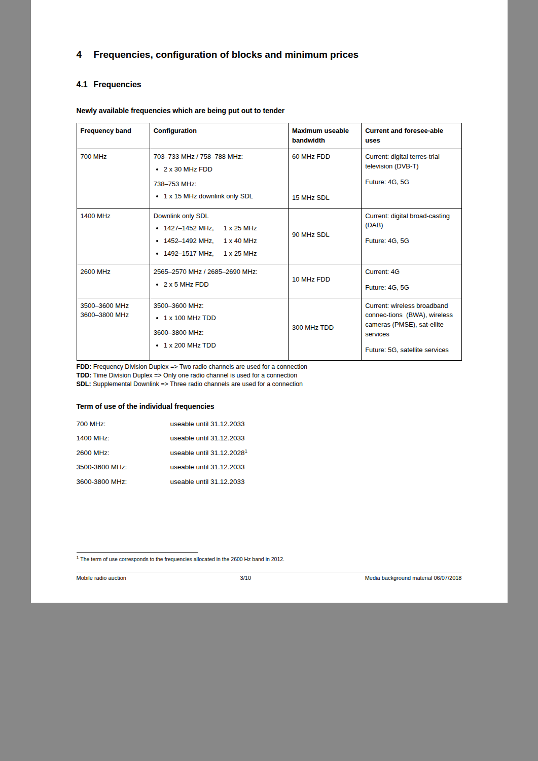4 Frequencies, configuration of blocks and minimum prices
4.1 Frequencies
Newly available frequencies which are being put out to tender
| Frequency band | Configuration | Maximum useable bandwidth | Current and foresee-able uses |
| --- | --- | --- | --- |
| 700 MHz | 703–733 MHz / 758–788 MHz: 2 x 30 MHz FDD 738–753 MHz: 1 x 15 MHz downlink only SDL | 60 MHz FDD 15 MHz SDL | Current: digital terres-trial television (DVB-T) Future: 4G, 5G |
| 1400 MHz | Downlink only SDL 1427–1452 MHz, 1 x 25 MHz 1452–1492 MHz, 1 x 40 MHz 1492–1517 MHz, 1 x 25 MHz | 90 MHz SDL | Current: digital broad-casting (DAB) Future: 4G, 5G |
| 2600 MHz | 2565–2570 MHz / 2685–2690 MHz: 2 x 5 MHz FDD | 10 MHz FDD | Current: 4G Future: 4G, 5G |
| 3500–3600 MHz 3600–3800 MHz | 3500–3600 MHz: 1 x 100 MHz TDD 3600–3800 MHz: 1 x 200 MHz TDD | 300 MHz TDD | Current: wireless broadband connec-tions (BWA), wireless cameras (PMSE), sat-ellite services Future: 5G, satellite services |
FDD: Frequency Division Duplex => Two radio channels are used for a connection
TDD: Time Division Duplex => Only one radio channel is used for a connection
SDL: Supplemental Downlink => Three radio channels are used for a connection
Term of use of the individual frequencies
700 MHz: useable until 31.12.2033
1400 MHz: useable until 31.12.2033
2600 MHz: useable until 31.12.20281
3500-3600 MHz: useable until 31.12.2033
3600-3800 MHz: useable until 31.12.2033
1 The term of use corresponds to the frequencies allocated in the 2600 Hz band in 2012.
Mobile radio auction 3/10 Media background material 06/07/2018